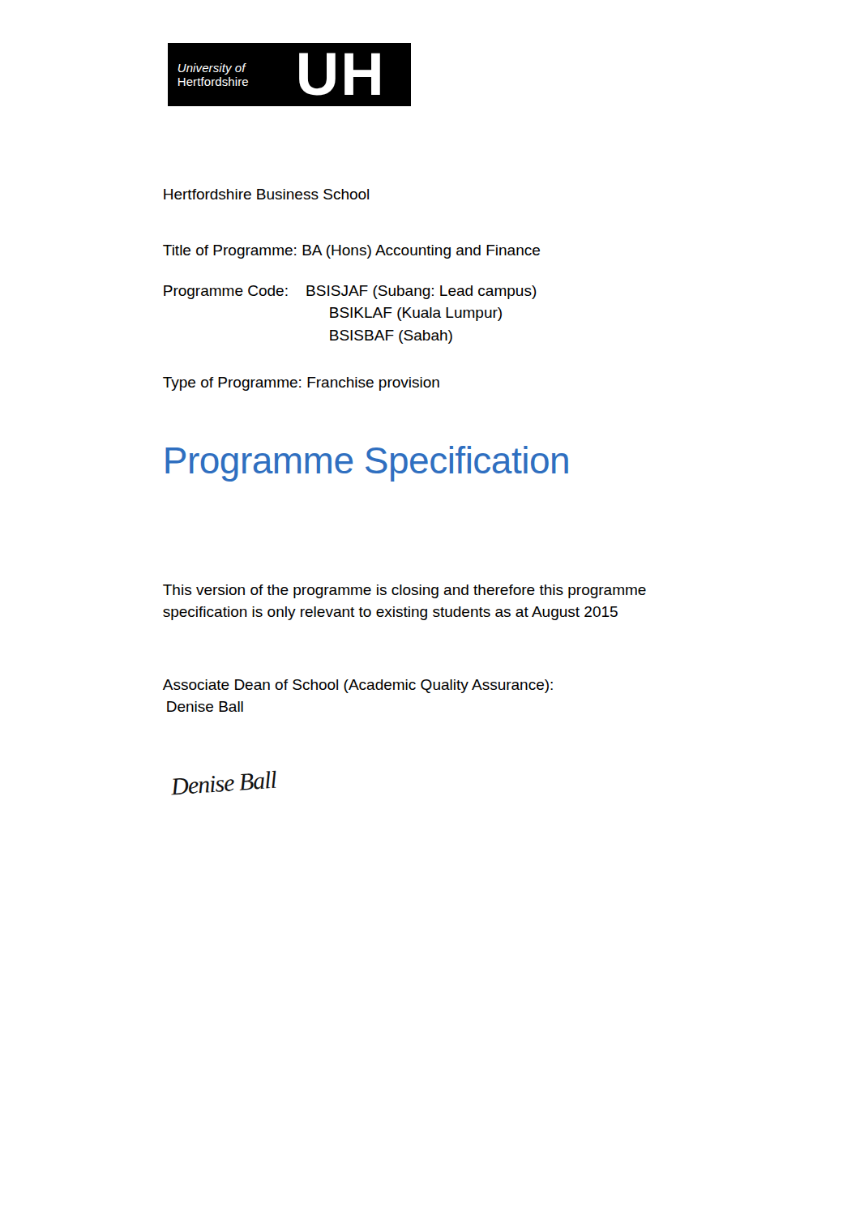University of Hertfordshire
UH
Hertfordshire Business School
Title of Programme: BA (Hons) Accounting and Finance
Programme Code: BSISJAF (Subang: Lead campus) BSIKLAF (Kuala Lumpur) BSISBAF (Sabah)
Type of Programme: Franchise provision
Programme Specification
This version of the programme is closing and therefore this programme specification is only relevant to existing students as at August 2015
Associate Dean of School (Academic Quality Assurance):
Denise Ball
Denise Ball